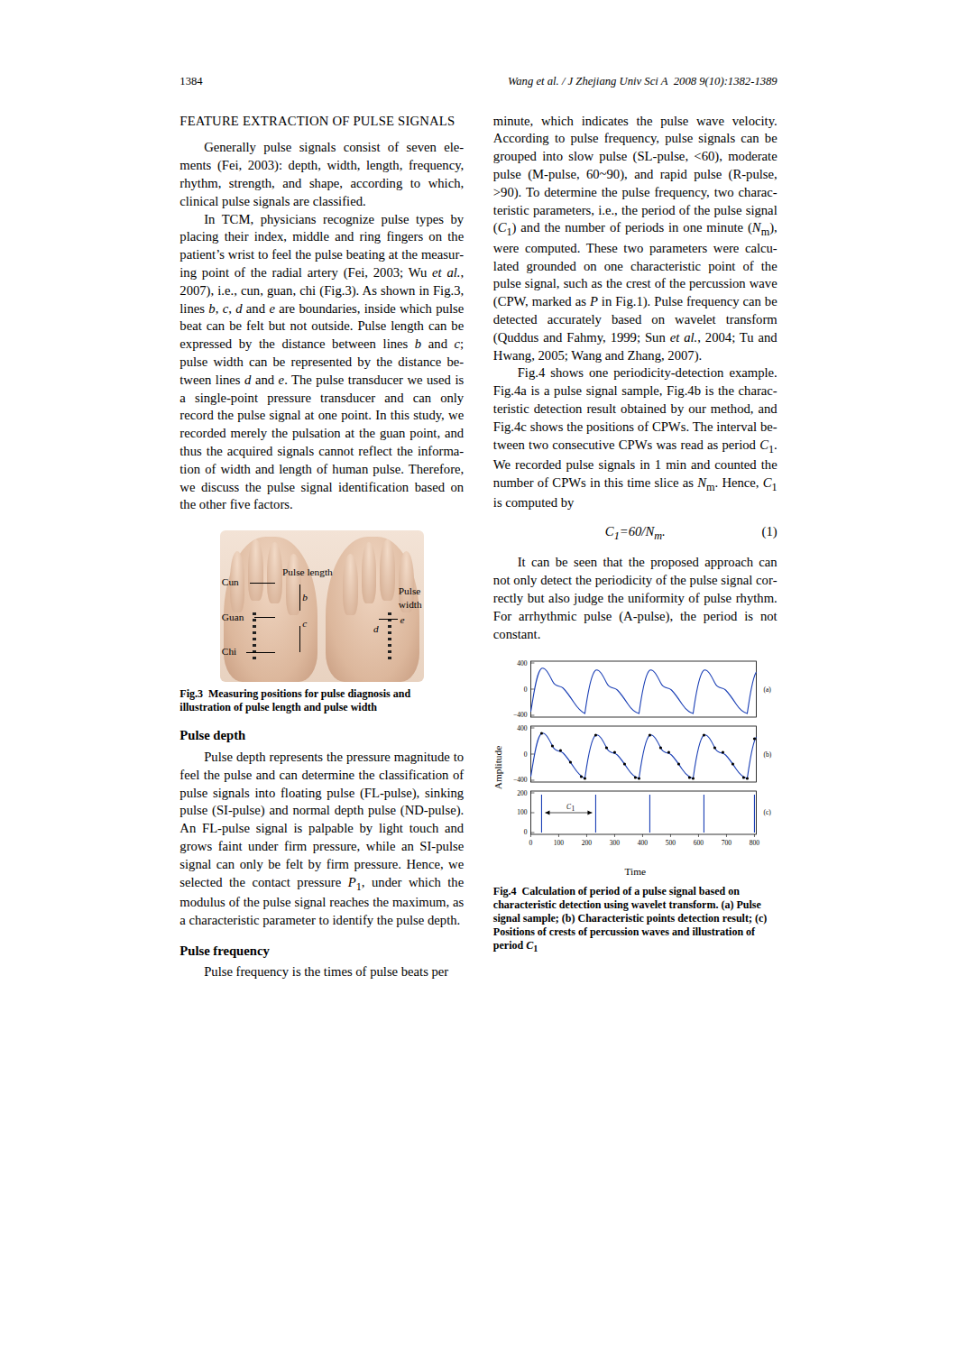1384 Wang et al. / J Zhejiang Univ Sci A 2008 9(10):1382-1389
Feature extraction of pulse signals
Generally pulse signals consist of seven elements (Fei, 2003): depth, width, length, frequency, rhythm, strength, and shape, according to which, clinical pulse signals are classified.
In TCM, physicians recognize pulse types by placing their index, middle and ring fingers on the patient’s wrist to feel the pulse beating at the measuring point of the radial artery (Fei, 2003; Wu et al., 2007), i.e., cun, guan, chi (Fig.3). As shown in Fig.3, lines b, c, d and e are boundaries, inside which pulse beat can be felt but not outside. Pulse length can be expressed by the distance between lines b and c; pulse width can be represented by the distance between lines d and e. The pulse transducer we used is a single-point pressure transducer and can only record the pulse signal at one point. In this study, we recorded merely the pulsation at the guan point, and thus the acquired signals cannot reflect the information of width and length of human pulse. Therefore, we discuss the pulse signal identification based on the other five factors.
Cun
Guan
Chi
Pulse length
Pulse
width
b
c
d
e
Fig.3 Measuring positions for pulse diagnosis and illustration of pulse length and pulse width
Pulse depth
Pulse depth represents the pressure magnitude to feel the pulse and can determine the classification of pulse signals into floating pulse (FL-pulse), sinking pulse (SI-pulse) and normal depth pulse (ND-pulse). An FL-pulse signal is palpable by light touch and grows faint under firm pressure, while an SI-pulse signal can only be felt by firm pressure. Hence, we selected the contact pressure P1, under which the modulus of the pulse signal reaches the maximum, as a characteristic parameter to identify the pulse depth.
Pulse frequency
Pulse frequency is the times of pulse beats per
minute, which indicates the pulse wave velocity. According to pulse frequency, pulse signals can be grouped into slow pulse (SL-pulse, <60), moderate pulse (M-pulse, 60~90), and rapid pulse (R-pulse, >90). To determine the pulse frequency, two characteristic parameters, i.e., the period of the pulse signal (C1) and the number of periods in one minute (Nm), were computed. These two parameters were calculated grounded on one characteristic point of the pulse signal, such as the crest of the percussion wave (CPW, marked as P in Fig.1). Pulse frequency can be detected accurately based on wavelet transform (Quddus and Fahmy, 1999; Sun et al., 2004; Tu and Hwang, 2005; Wang and Zhang, 2007).
Fig.4 shows one periodicity-detection example. Fig.4a is a pulse signal sample, Fig.4b is the characteristic detection result obtained by our method, and Fig.4c shows the positions of CPWs. The interval between two consecutive CPWs was read as period C1. We recorded pulse signals in 1 min and counted the number of CPWs in this time slice as Nm. Hence, C1 is computed by
C1=60/Nm. (1)
It can be seen that the proposed approach can not only detect the periodicity of the pulse signal correctly but also judge the uniformity of pulse rhythm. For arrhythmic pulse (A-pulse), the period is not constant.
Amplitude
400 0 −400 (a) 400 0 −400 (b) 200 100 0 C 1 0 100 200 300 400 500 600 700 800 (c)
Time
Fig.4 Calculation of period of a pulse signal based on characteristic detection using wavelet transform. (a) Pulse signal sample; (b) Characteristic points detection result; (c) Positions of crests of percussion waves and illustration of period C1